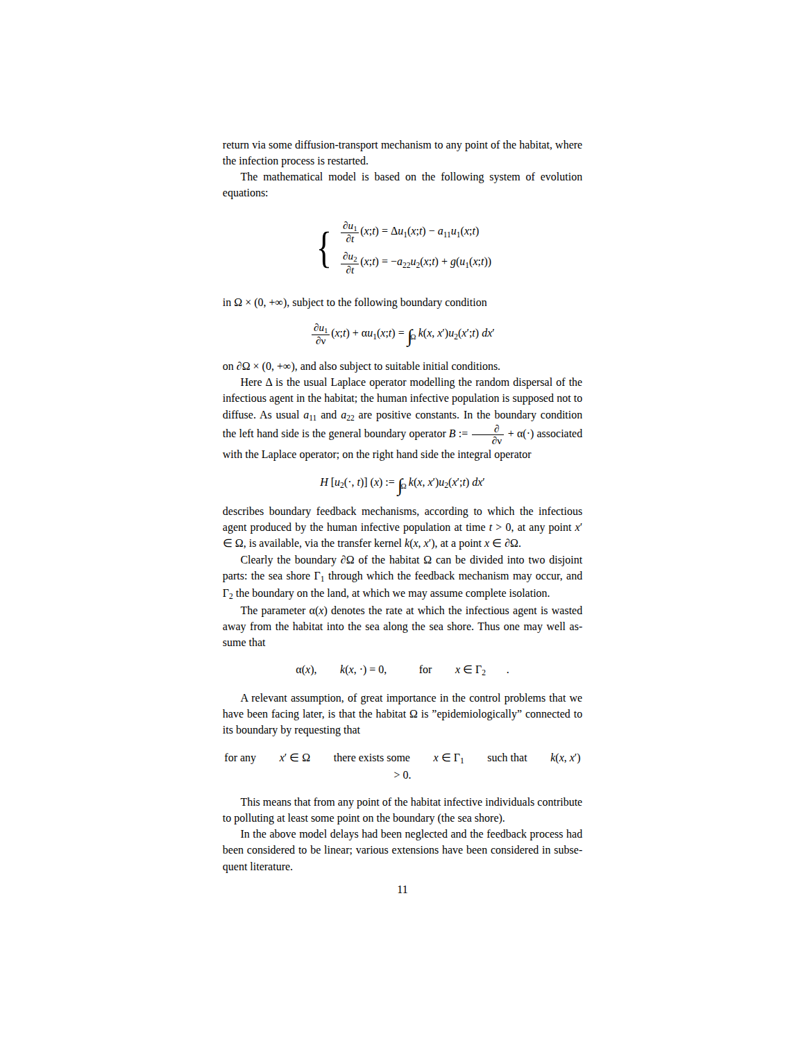return via some diffusion-transport mechanism to any point of the habitat, where the infection process is restarted.
The mathematical model is based on the following system of evolution equations:
{
∂u1∂t(x;t) = Δu1(x;t) − a11u1(x;t)
∂u2∂t(x;t) = −a22u2(x;t) + g(u1(x;t))
in Ω × (0, +∞), subject to the following boundary condition
∂u1∂ν(x;t) + αu1(x;t) = ∫Ω k(x, x′)u2(x′;t) dx′
on ∂Ω × (0, +∞), and also subject to suitable initial conditions.
Here Δ is the usual Laplace operator modelling the random dispersal of the infectious agent in the habitat; the human infective population is supposed not to diffuse. As usual a11 and a22 are positive constants. In the boundary condition the left hand side is the general boundary operator B := ∂∂ν + α(·) associated with the Laplace operator; on the right hand side the integral operator
H [u2(·, t)] (x) := ∫Ω k(x, x′)u2(x′;t) dx′
describes boundary feedback mechanisms, according to which the infectious agent produced by the human infective population at time t > 0, at any point x′ ∈ Ω, is available, via the transfer kernel k(x, x′), at a point x ∈ ∂Ω.
Clearly the boundary ∂Ω of the habitat Ω can be divided into two disjoint parts: the sea shore Γ1 through which the feedback mechanism may occur, and Γ2 the boundary on the land, at which we may assume complete isolation.
The parameter α(x) denotes the rate at which the infectious agent is wasted away from the habitat into the sea along the sea shore. Thus one may well assume that
α(x), k(x, ·) = 0, for x ∈ Γ2 .
A relevant assumption, of great importance in the control problems that we have been facing later, is that the habitat Ω is ”epidemiologically” connected to its boundary by requesting that
for any x′ ∈ Ω there exists some x ∈ Γ1 such that k(x, x′) > 0.
This means that from any point of the habitat infective individuals contribute to polluting at least some point on the boundary (the sea shore).
In the above model delays had been neglected and the feedback process had been considered to be linear; various extensions have been considered in subsequent literature.
11